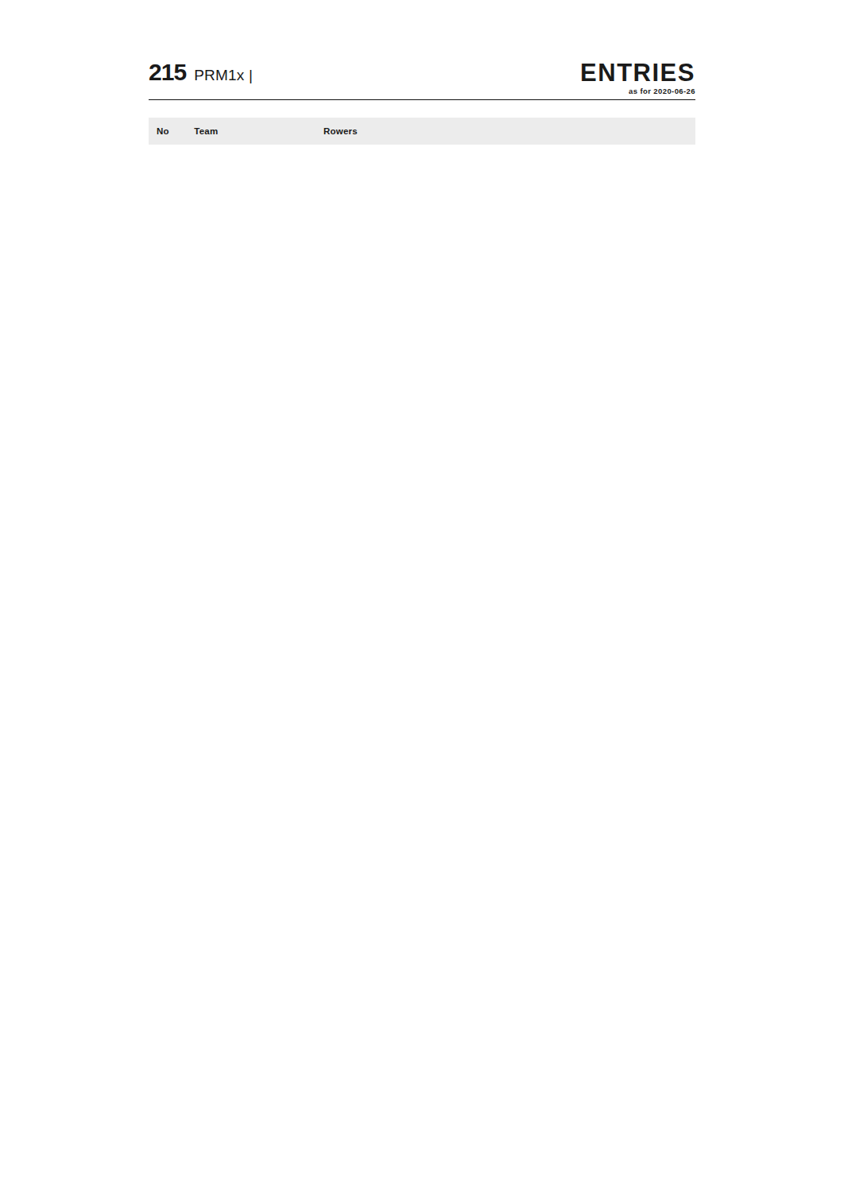215 PRM1x |
ENTRIES as for 2020-06-26
| No | Team | Rowers |
| --- | --- | --- |